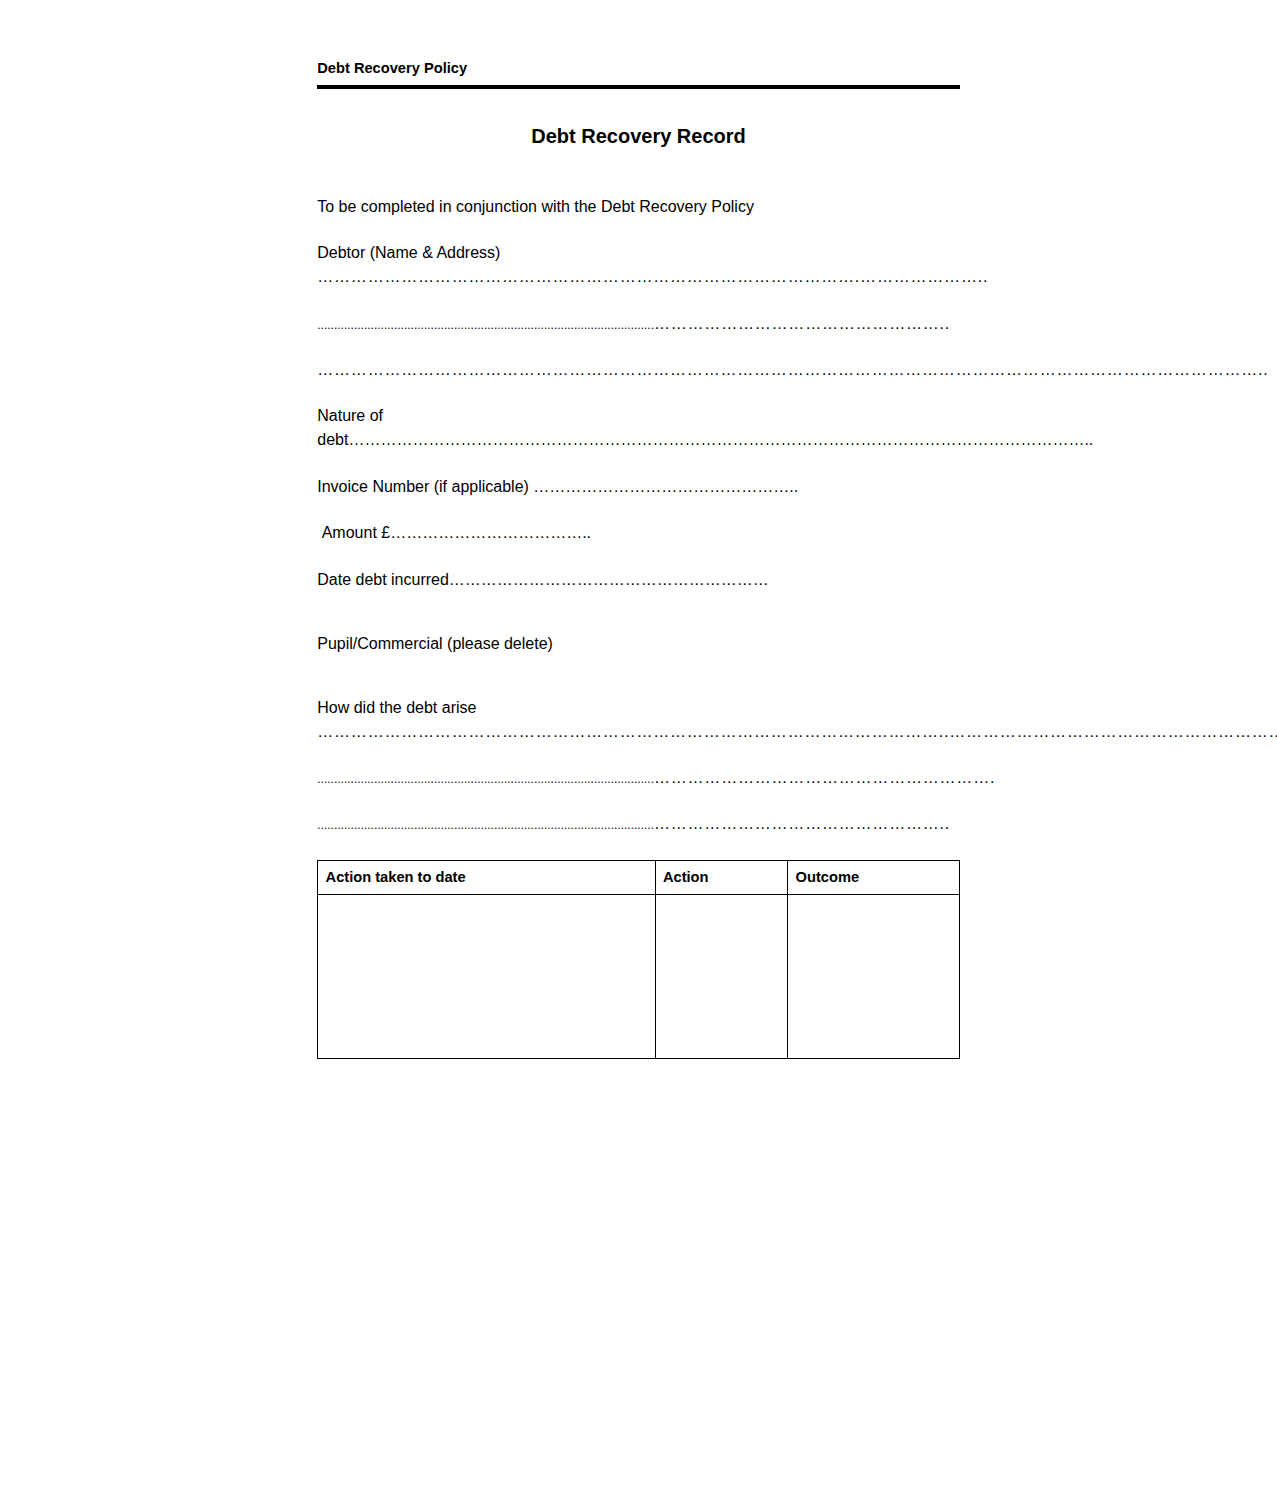Debt Recovery Policy
Debt Recovery Record
To be completed in conjunction with the Debt Recovery Policy
Debtor (Name & Address)
…………………………………………………………………………………….…………………..
.....................................................................................................……………………………………………..
……………………………………………………………………………………………………………………………………………………..
Nature of
debt…………………………………………………………………………………………………………………………..
Invoice Number (if applicable) …………………………………………..
Amount £………………………………..
Date debt incurred……………………………………………………
Pupil/Commercial (please delete)
How did the debt arise
…………………………………………………………………………………………………..………………………………………………………..
.....................................................................................................…………………………………………………….
.....................................................................................................……………………………………………..
| Action taken to date | Action | Outcome |
| --- | --- | --- |